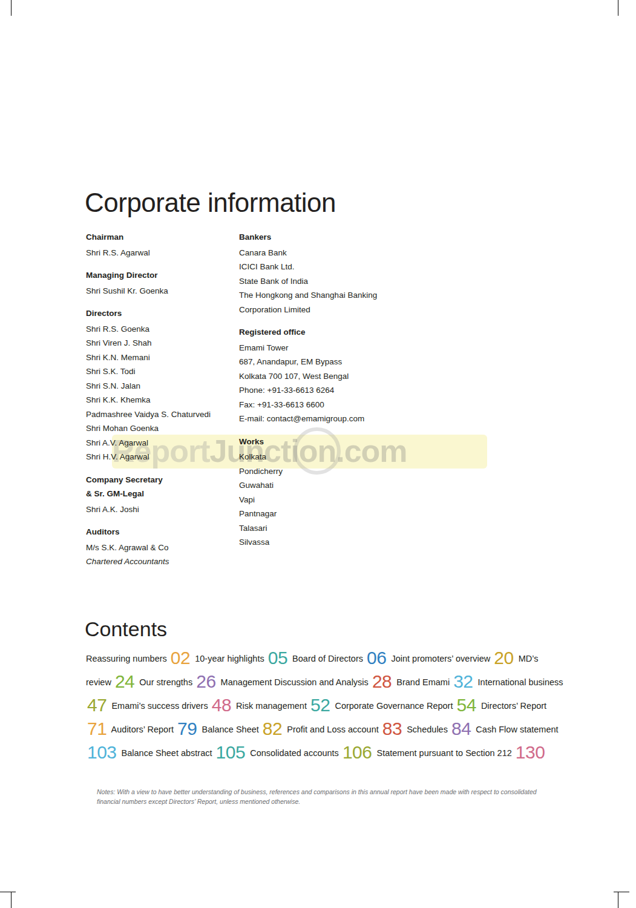ReportJunction.com
Corporate information
Chairman
Shri R.S. Agarwal
Managing Director
Shri Sushil Kr. Goenka
Directors
Shri R.S. Goenka
Shri Viren J. Shah
Shri K.N. Memani
Shri S.K. Todi
Shri S.N. Jalan
Shri K.K. Khemka
Padmashree Vaidya S. Chaturvedi
Shri Mohan Goenka
Shri A.V. Agarwal
Shri H.V. Agarwal
Company Secretary
& Sr. GM-Legal
Shri A.K. Joshi
Auditors
M/s S.K. Agrawal & Co
Chartered Accountants
Bankers
Canara Bank
ICICI Bank Ltd.
State Bank of India
The Hongkong and Shanghai Banking
Corporation Limited
Registered office
Emami Tower
687, Anandapur, EM Bypass
Kolkata 700 107, West Bengal
Phone: +91-33-6613 6264
Fax: +91-33-6613 6600
E-mail: contact@emamigroup.com
Works
Kolkata
Pondicherry
Guwahati
Vapi
Pantnagar
Talasari
Silvassa
Contents
Reassuring numbers 02 10-year highlights 05 Board of Directors 06 Joint promoters’ overview 20 MD’s review 24 Our strengths 26 Management Discussion and Analysis 28 Brand Emami 32 International business 47 Emami’s success drivers 48 Risk management 52 Corporate Governance Report 54 Directors’ Report 71 Auditors’ Report 79 Balance Sheet 82 Profit and Loss account 83 Schedules 84 Cash Flow statement 103 Balance Sheet abstract 105 Consolidated accounts 106 Statement pursuant to Section 212 130
Notes: With a view to have better understanding of business, references and comparisons in this annual report have been made with respect to consolidated financial numbers except Directors’ Report, unless mentioned otherwise.
www.reportjunction.com